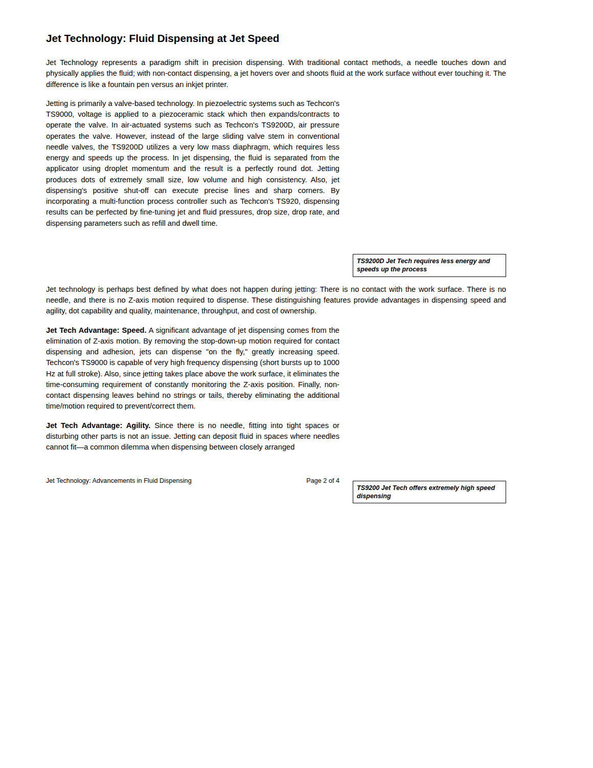Jet Technology: Fluid Dispensing at Jet Speed
Jet Technology represents a paradigm shift in precision dispensing. With traditional contact methods, a needle touches down and physically applies the fluid; with non-contact dispensing, a jet hovers over and shoots fluid at the work surface without ever touching it. The difference is like a fountain pen versus an inkjet printer.
TS9200D Jet Tech requires less energy and speeds up the process
Jetting is primarily a valve-based technology. In piezoelectric systems such as Techcon's TS9000, voltage is applied to a piezoceramic stack which then expands/contracts to operate the valve. In air-actuated systems such as Techcon's TS9200D, air pressure operates the valve. However, instead of the large sliding valve stem in conventional needle valves, the TS9200D utilizes a very low mass diaphragm, which requires less energy and speeds up the process. In jet dispensing, the fluid is separated from the applicator using droplet momentum and the result is a perfectly round dot. Jetting produces dots of extremely small size, low volume and high consistency. Also, jet dispensing's positive shut-off can execute precise lines and sharp corners. By incorporating a multi-function process controller such as Techcon's TS920, dispensing results can be perfected by fine-tuning jet and fluid pressures, drop size, drop rate, and dispensing parameters such as refill and dwell time.
Jet technology is perhaps best defined by what does not happen during jetting: There is no contact with the work surface. There is no needle, and there is no Z-axis motion required to dispense. These distinguishing features provide advantages in dispensing speed and agility, dot capability and quality, maintenance, throughput, and cost of ownership.
TS9200 Jet Tech offers extremely high speed dispensing
Jet Tech Advantage: Speed. A significant advantage of jet dispensing comes from the elimination of Z-axis motion. By removing the stop-down-up motion required for contact dispensing and adhesion, jets can dispense "on the fly," greatly increasing speed. Techcon's TS9000 is capable of very high frequency dispensing (short bursts up to 1000 Hz at full stroke). Also, since jetting takes place above the work surface, it eliminates the time-consuming requirement of constantly monitoring the Z-axis position. Finally, non-contact dispensing leaves behind no strings or tails, thereby eliminating the additional time/motion required to prevent/correct them.
Jet Tech Advantage: Agility. Since there is no needle, fitting into tight spaces or disturbing other parts is not an issue. Jetting can deposit fluid in spaces where needles cannot fit—a common dilemma when dispensing between closely arranged
Jet Technology: Advancements in Fluid Dispensing Page 2 of 4